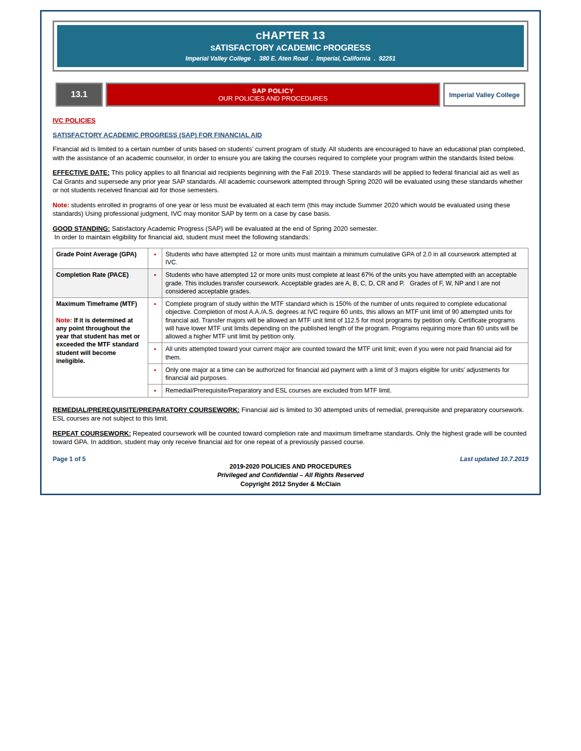CHAPTER 13
SATISFACTORY ACADEMIC PROGRESS
Imperial Valley College . 380 E. Aten Road . Imperial, California . 92251
| 13.1 | SAP POLICY OUR POLICIES AND PROCEDURES | Imperial Valley College |
IVC POLICIES
SATISFACTORY ACADEMIC PROGRESS (SAP) FOR FINANCIAL AID
Financial aid is limited to a certain number of units based on students’ current program of study. All students are encouraged to have an educational plan completed, with the assistance of an academic counselor, in order to ensure you are taking the courses required to complete your program within the standards listed below.
EFFECTIVE DATE: This policy applies to all financial aid recipients beginning with the Fall 2019. These standards will be applied to federal financial aid as well as Cal Grants and supersede any prior year SAP standards. All academic coursework attempted through Spring 2020 will be evaluated using these standards whether or not students received financial aid for those semesters.
Note: students enrolled in programs of one year or less must be evaluated at each term (this may include Summer 2020 which would be evaluated using these standards) Using professional judgment, IVC may monitor SAP by term on a case by case basis.
GOOD STANDING: Satisfactory Academic Progress (SAP) will be evaluated at the end of Spring 2020 semester.
In order to maintain eligibility for financial aid, student must meet the following standards:
| Grade Point Average (GPA) | ▪ | Students who have attempted 12 or more units must maintain a minimum cumulative GPA of 2.0 in all coursework attempted at IVC. |
| Completion Rate (PACE) | ▪ | Students who have attempted 12 or more units must complete at least 67% of the units you have attempted with an acceptable grade. This includes transfer coursework. Acceptable grades are A, B, C, D, CR and P. Grades of F, W, NP and I are not considered acceptable grades. |
| Maximum Timeframe (MTF) Note: If it is determined at any point throughout the year that student has met or exceeded the MTF standard student will become ineligible. | ▪ | Complete program of study within the MTF standard which is 150% of the number of units required to complete educational objective. Completion of most A.A./A.S. degrees at IVC require 60 units, this allows an MTF unit limit of 90 attempted units for financial aid. Transfer majors will be allowed an MTF unit limit of 112.5 for most programs by petition only. Certificate programs will have lower MTF unit limits depending on the published length of the program. Programs requiring more than 60 units will be allowed a higher MTF unit limit by petition only. |
| ▪ | All units attempted toward your current major are counted toward the MTF unit limit; even if you were not paid financial aid for them. |
| ▪ | Only one major at a time can be authorized for financial aid payment with a limit of 3 majors eligible for units' adjustments for financial aid purposes. |
| ▪ | Remedial/Prerequisite/Preparatory and ESL courses are excluded from MTF limit. |
REMEDIAL/PREREQUISITE/PREPARATORY COURSEWORK: Financial aid is limited to 30 attempted units of remedial, prerequisite and preparatory coursework. ESL courses are not subject to this limit.
REPEAT COURSEWORK: Repeated coursework will be counted toward completion rate and maximum timeframe standards. Only the highest grade will be counted toward GPA. In addition, student may only receive financial aid for one repeat of a previously passed course.
Page 1 of 5 Last updated 10.7.2019
2019-2020 POLICIES AND PROCEDURES
Privileged and Confidential – All Rights Reserved
Copyright 2012 Snyder & McClain